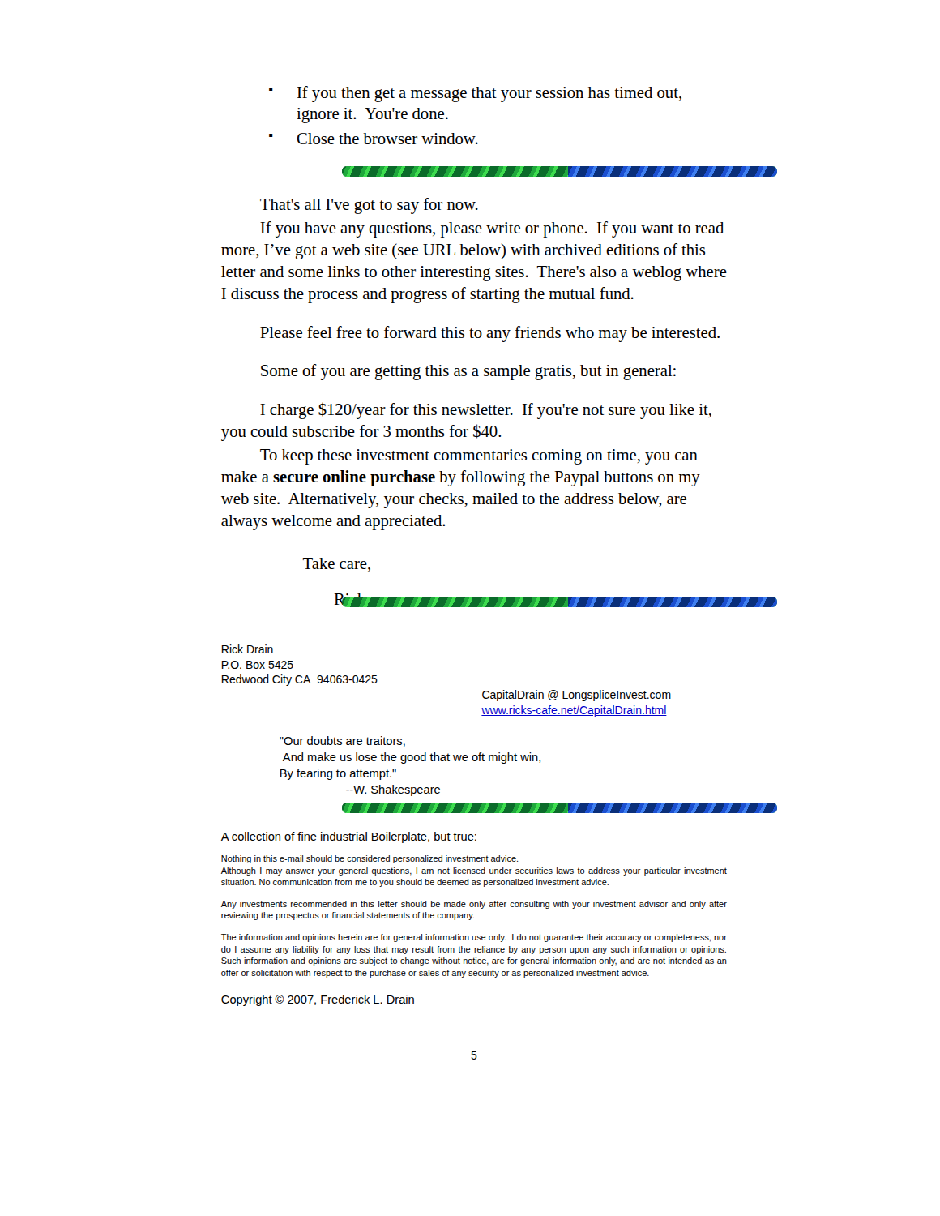If you then get a message that your session has timed out, ignore it. You're done.
Close the browser window.
That's all I've got to say for now.
If you have any questions, please write or phone. If you want to read more, I’ve got a web site (see URL below) with archived editions of this letter and some links to other interesting sites. There's also a weblog where I discuss the process and progress of starting the mutual fund.
Please feel free to forward this to any friends who may be interested.
Some of you are getting this as a sample gratis, but in general:
I charge $120/year for this newsletter. If you're not sure you like it, you could subscribe for 3 months for $40.
To keep these investment commentaries coming on time, you can make a secure online purchase by following the Paypal buttons on my web site. Alternatively, your checks, mailed to the address below, are always welcome and appreciated.
Take care,
Rick
Rick Drain
P.O. Box 5425
Redwood City CA 94063-0425
CapitalDrain @ LongspliceInvest.com
www.ricks-cafe.net/CapitalDrain.html
"Our doubts are traitors,
And make us lose the good that we oft might win,
By fearing to attempt."
--W. Shakespeare
A collection of fine industrial Boilerplate, but true:
Nothing in this e-mail should be considered personalized investment advice.
Although I may answer your general questions, I am not licensed under securities laws to address your particular investment situation. No communication from me to you should be deemed as personalized investment advice.
Any investments recommended in this letter should be made only after consulting with your investment advisor and only after reviewing the prospectus or financial statements of the company.
The information and opinions herein are for general information use only. I do not guarantee their accuracy or completeness, nor do I assume any liability for any loss that may result from the reliance by any person upon any such information or opinions. Such information and opinions are subject to change without notice, are for general information only, and are not intended as an offer or solicitation with respect to the purchase or sales of any security or as personalized investment advice.
Copyright © 2007, Frederick L. Drain
5